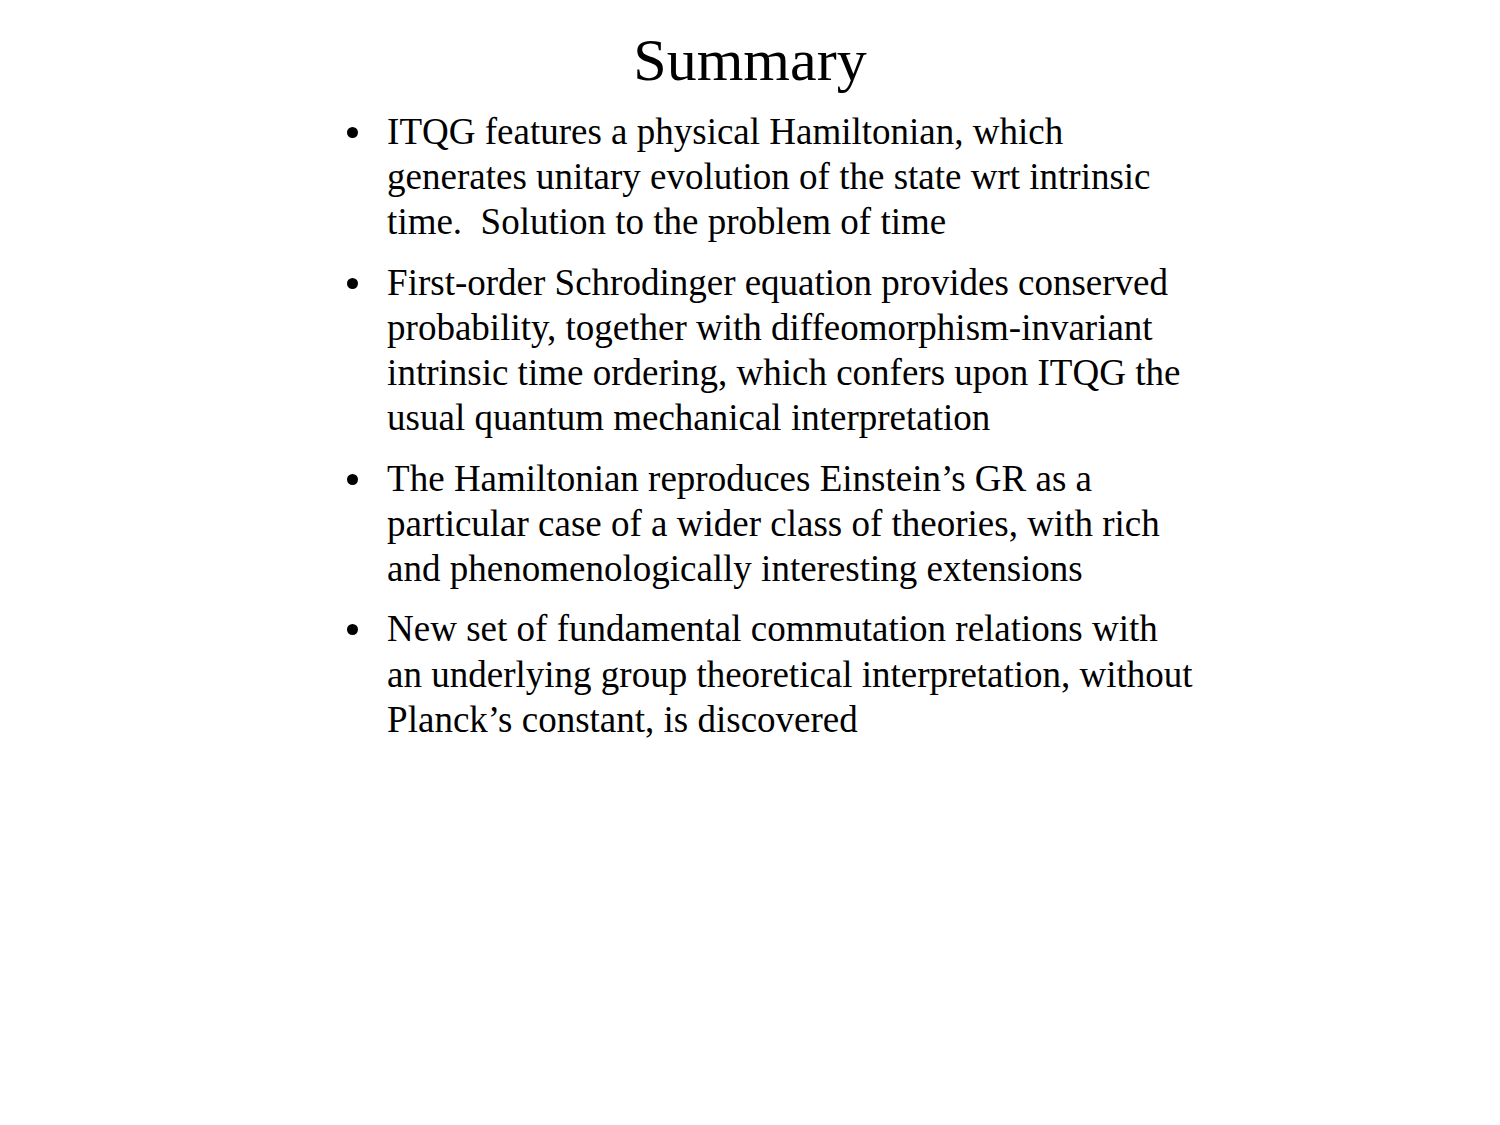Summary
ITQG features a physical Hamiltonian, which generates unitary evolution of the state wrt intrinsic time. Solution to the problem of time
First-order Schrodinger equation provides conserved probability, together with diffeomorphism-invariant intrinsic time ordering, which confers upon ITQG the usual quantum mechanical interpretation
The Hamiltonian reproduces Einstein’s GR as a particular case of a wider class of theories, with rich and phenomenologically interesting extensions
New set of fundamental commutation relations with an underlying group theoretical interpretation, without Planck’s constant, is discovered